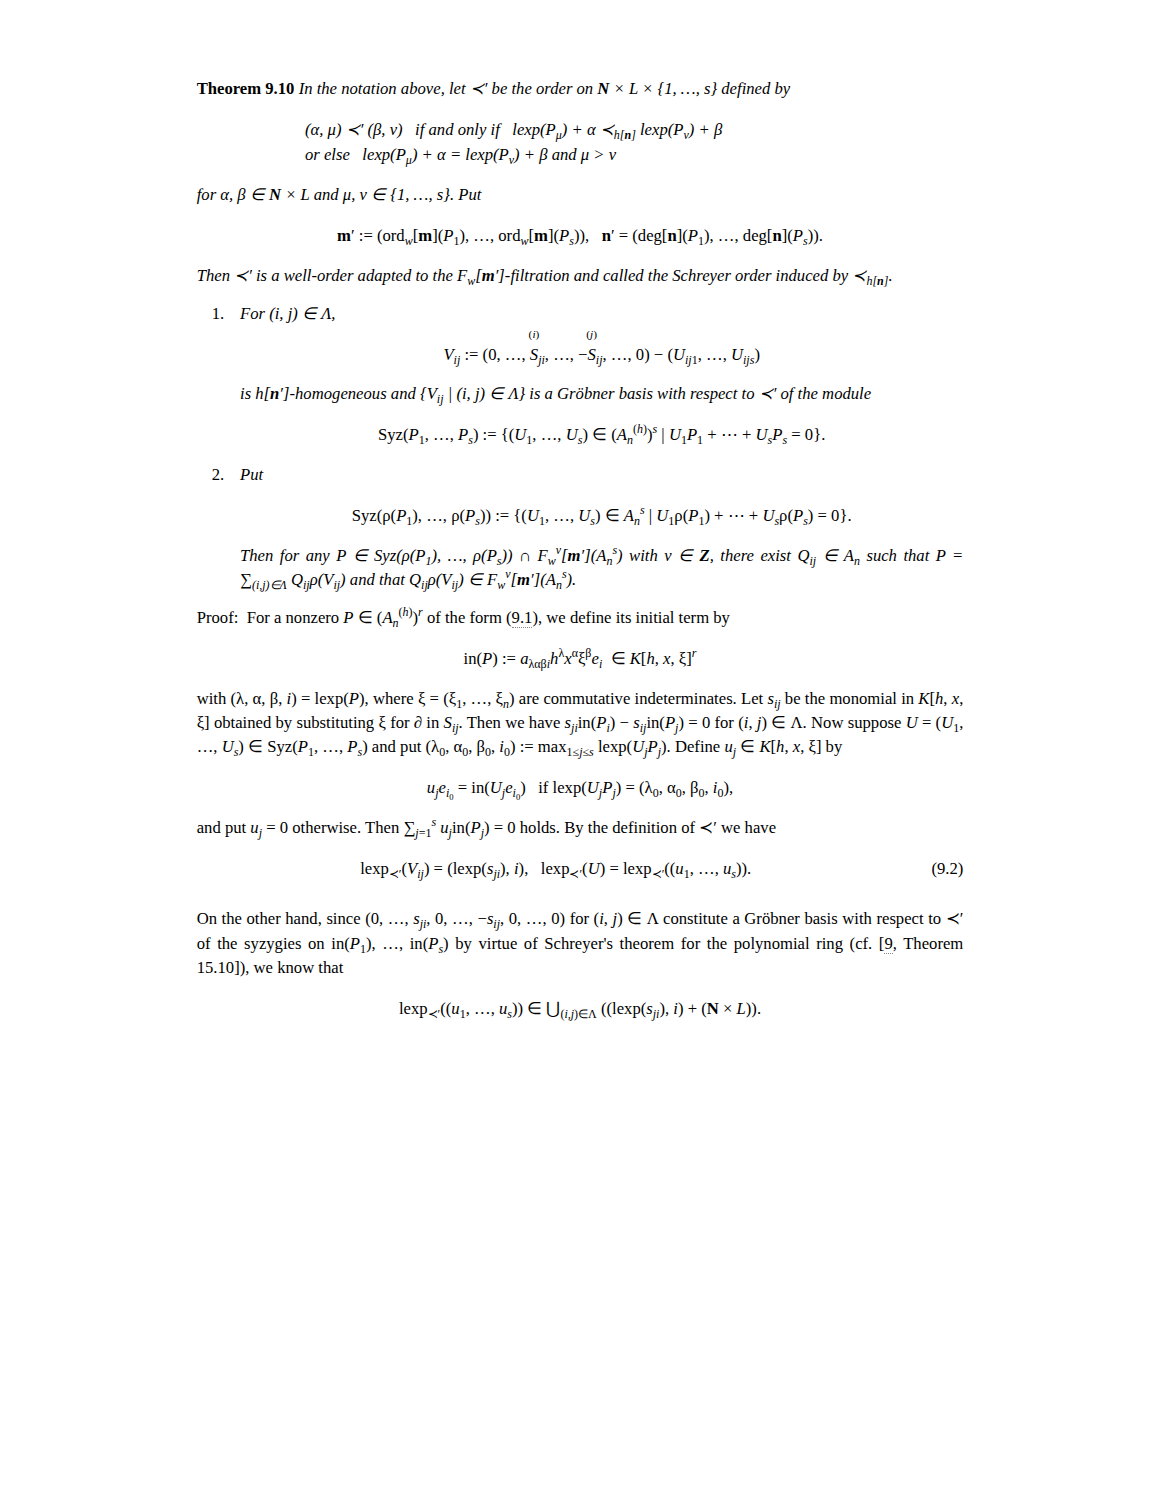Theorem 9.10 In the notation above, let ≺′ be the order on N × L × {1, …, s} defined by
(α, μ) ≺′ (β, ν) if and only if lexp(Pμ) + α ≺h[n] lexp(Pν) + β
or else lexp(Pμ) + α = lexp(Pν) + β and μ > ν
for α, β ∈ N × L and μ, ν ∈ {1, …, s}. Put
m′ := (ordw[m](P1), …, ordw[m](Ps)), n′ = (deg[n](P1), …, deg[n](Ps)).
Then ≺′ is a well-order adapted to the Fw[m′]-filtration and called the Schreyer order induced by ≺h[n].
For (i, j) ∈ Λ,
Vij := (0, …, (i) Sji, …, −(j) Sij, …, 0) − (Uij1, …, Uijs)
is h[n′]-homogeneous and {Vij | (i, j) ∈ Λ} is a Gröbner basis with respect to ≺′ of the module
Syz(P1, …, Ps) := {(U1, …, Us) ∈ (An(h))s | U1P1 + ⋯ + UsPs = 0}.
Put
Syz(ρ(P1), …, ρ(Ps)) := {(U1, …, Us) ∈ Ans | U1ρ(P1) + ⋯ + Usρ(Ps) = 0}.
Then for any P ∈ Syz(ρ(P1), …, ρ(Ps)) ∩ Fwν[m′](Ans) with ν ∈ Z, there exist Qij ∈ An such that P = ∑(i,j)∈Λ Qijρ(Vij) and that Qijρ(Vij) ∈ Fwν[m′](Ans).
Proof: For a nonzero P ∈ (An(h))r of the form (9.1), we define its initial term by
in(P) := aλαβihλxαξβei ∈ K[h, x, ξ]r
with (λ, α, β, i) = lexp(P), where ξ = (ξ1, …, ξn) are commutative indeterminates. Let sij be the monomial in K[h, x, ξ] obtained by substituting ξ for ∂ in Sij. Then we have sjiin(Pi) − sijin(Pj) = 0 for (i, j) ∈ Λ. Now suppose U = (U1, …, Us) ∈ Syz(P1, …, Ps) and put (λ0, α0, β0, i0) := max1≤j≤s lexp(UjPj). Define uj ∈ K[h, x, ξ] by
ujei0 = in(Ujei0) if lexp(UjPj) = (λ0, α0, β0, i0),
and put uj = 0 otherwise. Then ∑j=1s ujin(Pj) = 0 holds. By the definition of ≺′ we have
(9.2) lexp≺′(Vij) = (lexp(sji), i), lexp≺′(U) = lexp≺′((u1, …, us)).
On the other hand, since (0, …, sji, 0, …, −sij, 0, …, 0) for (i, j) ∈ Λ constitute a Gröbner basis with respect to ≺′ of the syzygies on in(P1), …, in(Ps) by virtue of Schreyer's theorem for the polynomial ring (cf. [9, Theorem 15.10]), we know that
lexp≺′((u1, …, us)) ∈ ⋃(i,j)∈Λ ((lexp(sji), i) + (N × L)).